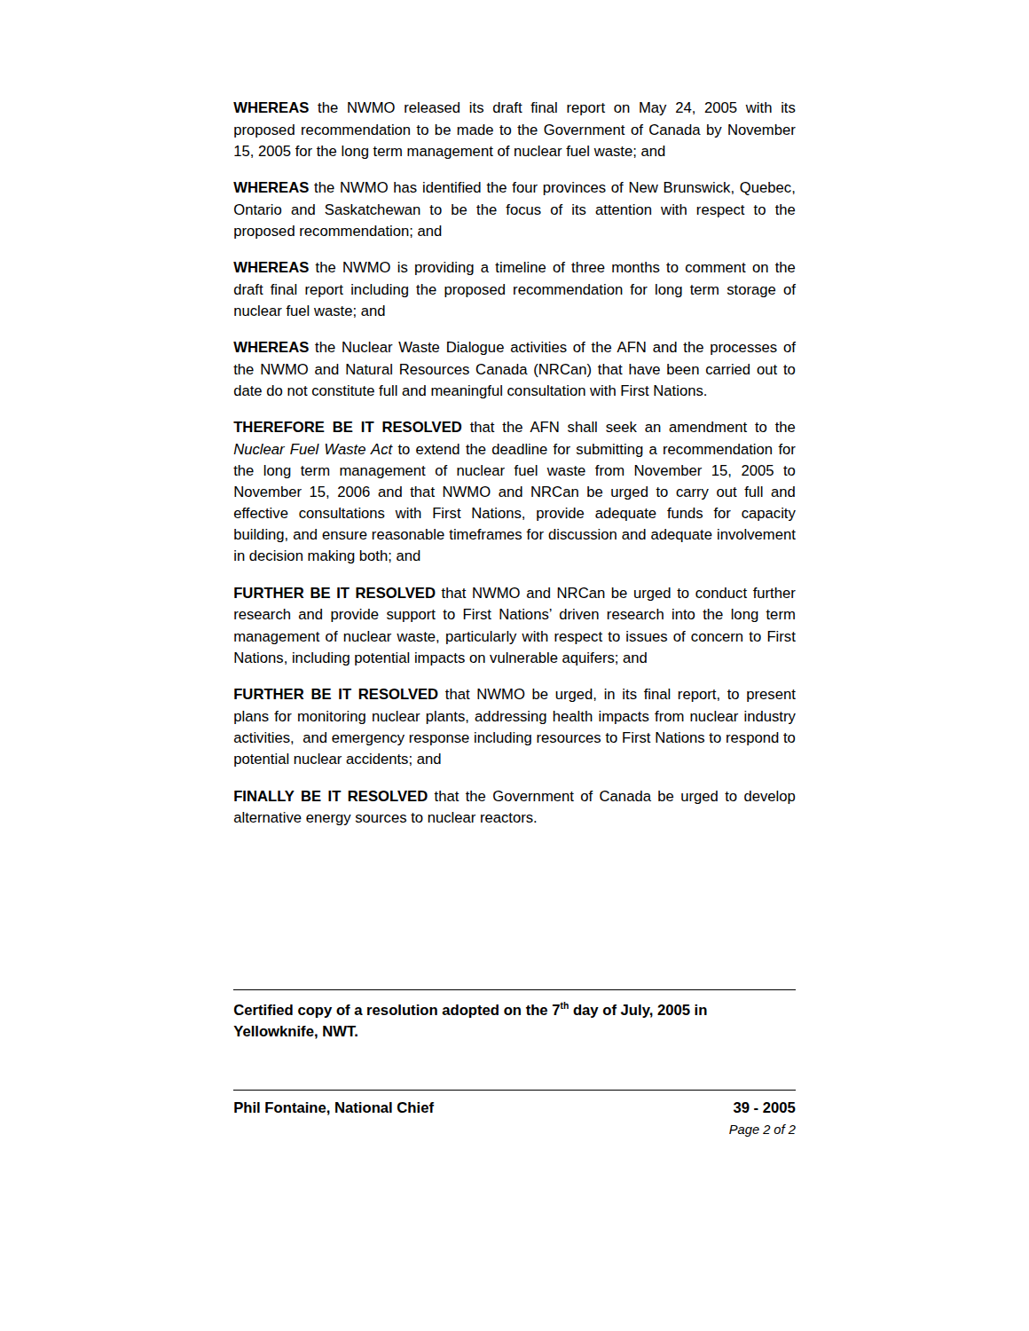WHEREAS the NWMO released its draft final report on May 24, 2005 with its proposed recommendation to be made to the Government of Canada by November 15, 2005 for the long term management of nuclear fuel waste; and
WHEREAS the NWMO has identified the four provinces of New Brunswick, Quebec, Ontario and Saskatchewan to be the focus of its attention with respect to the proposed recommendation; and
WHEREAS the NWMO is providing a timeline of three months to comment on the draft final report including the proposed recommendation for long term storage of nuclear fuel waste; and
WHEREAS the Nuclear Waste Dialogue activities of the AFN and the processes of the NWMO and Natural Resources Canada (NRCan) that have been carried out to date do not constitute full and meaningful consultation with First Nations.
THEREFORE BE IT RESOLVED that the AFN shall seek an amendment to the Nuclear Fuel Waste Act to extend the deadline for submitting a recommendation for the long term management of nuclear fuel waste from November 15, 2005 to November 15, 2006 and that NWMO and NRCan be urged to carry out full and effective consultations with First Nations, provide adequate funds for capacity building, and ensure reasonable timeframes for discussion and adequate involvement in decision making both; and
FURTHER BE IT RESOLVED that NWMO and NRCan be urged to conduct further research and provide support to First Nations’ driven research into the long term management of nuclear waste, particularly with respect to issues of concern to First Nations, including potential impacts on vulnerable aquifers; and
FURTHER BE IT RESOLVED that NWMO be urged, in its final report, to present plans for monitoring nuclear plants, addressing health impacts from nuclear industry activities, and emergency response including resources to First Nations to respond to potential nuclear accidents; and
FINALLY BE IT RESOLVED that the Government of Canada be urged to develop alternative energy sources to nuclear reactors.
Certified copy of a resolution adopted on the 7th day of July, 2005 in Yellowknife, NWT.
Phil Fontaine, National Chief
39 - 2005 Page 2 of 2